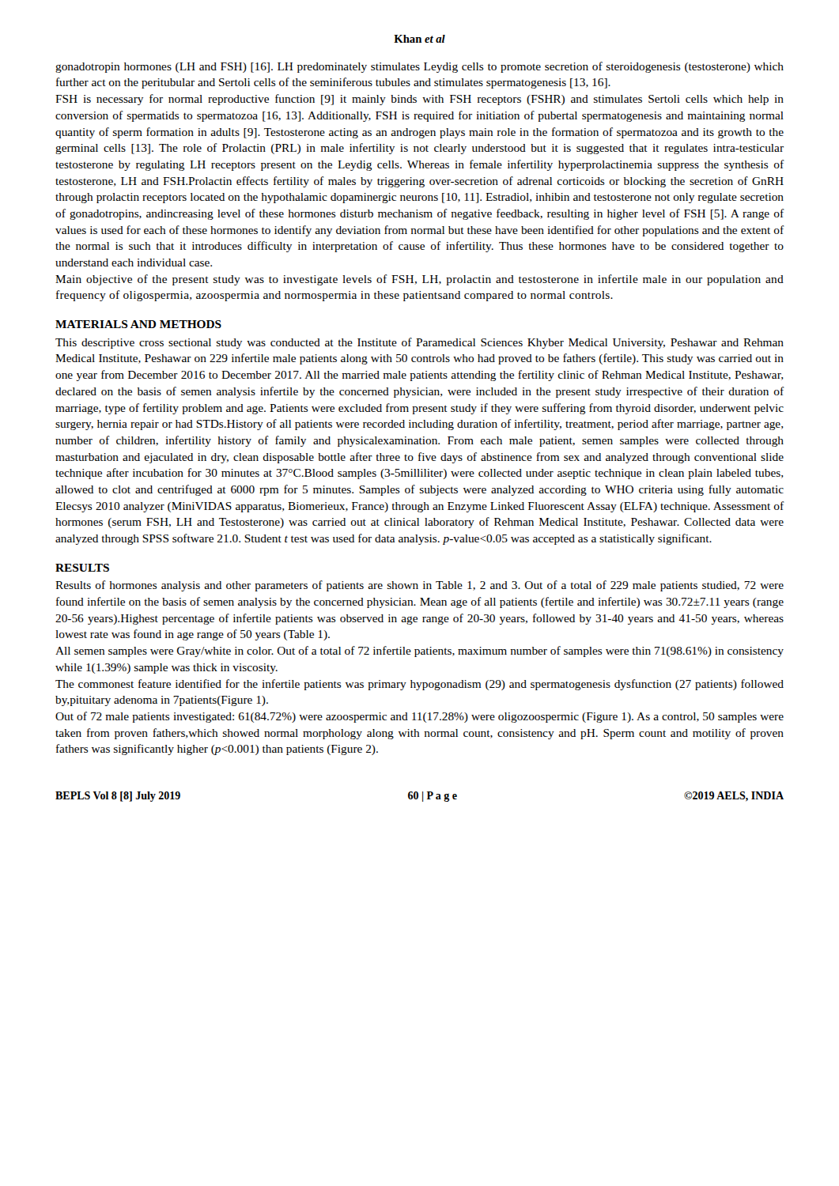Khan et al
gonadotropin hormones (LH and FSH) [16]. LH predominately stimulates Leydig cells to promote secretion of steroidogenesis (testosterone) which further act on the peritubular and Sertoli cells of the seminiferous tubules and stimulates spermatogenesis [13, 16].
FSH is necessary for normal reproductive function [9] it mainly binds with FSH receptors (FSHR) and stimulates Sertoli cells which help in conversion of spermatids to spermatozoa [16, 13]. Additionally, FSH is required for initiation of pubertal spermatogenesis and maintaining normal quantity of sperm formation in adults [9]. Testosterone acting as an androgen plays main role in the formation of spermatozoa and its growth to the germinal cells [13]. The role of Prolactin (PRL) in male infertility is not clearly understood but it is suggested that it regulates intra-testicular testosterone by regulating LH receptors present on the Leydig cells. Whereas in female infertility hyperprolactinemia suppress the synthesis of testosterone, LH and FSH.Prolactin effects fertility of males by triggering over-secretion of adrenal corticoids or blocking the secretion of GnRH through prolactin receptors located on the hypothalamic dopaminergic neurons [10, 11]. Estradiol, inhibin and testosterone not only regulate secretion of gonadotropins, andincreasing level of these hormones disturb mechanism of negative feedback, resulting in higher level of FSH [5]. A range of values is used for each of these hormones to identify any deviation from normal but these have been identified for other populations and the extent of the normal is such that it introduces difficulty in interpretation of cause of infertility. Thus these hormones have to be considered together to understand each individual case.
Main objective of the present study was to investigate levels of FSH, LH, prolactin and testosterone in infertile male in our population and frequency of oligospermia, azoospermia and normospermia in these patientsand compared to normal controls.
Materials and Methods
This descriptive cross sectional study was conducted at the Institute of Paramedical Sciences Khyber Medical University, Peshawar and Rehman Medical Institute, Peshawar on 229 infertile male patients along with 50 controls who had proved to be fathers (fertile). This study was carried out in one year from December 2016 to December 2017. All the married male patients attending the fertility clinic of Rehman Medical Institute, Peshawar, declared on the basis of semen analysis infertile by the concerned physician, were included in the present study irrespective of their duration of marriage, type of fertility problem and age. Patients were excluded from present study if they were suffering from thyroid disorder, underwent pelvic surgery, hernia repair or had STDs.History of all patients were recorded including duration of infertility, treatment, period after marriage, partner age, number of children, infertility history of family and physicalexamination. From each male patient, semen samples were collected through masturbation and ejaculated in dry, clean disposable bottle after three to five days of abstinence from sex and analyzed through conventional slide technique after incubation for 30 minutes at 37°C.Blood samples (3-5milliliter) were collected under aseptic technique in clean plain labeled tubes, allowed to clot and centrifuged at 6000 rpm for 5 minutes. Samples of subjects were analyzed according to WHO criteria using fully automatic Elecsys 2010 analyzer (MiniVIDAS apparatus, Biomerieux, France) through an Enzyme Linked Fluorescent Assay (ELFA) technique. Assessment of hormones (serum FSH, LH and Testosterone) was carried out at clinical laboratory of Rehman Medical Institute, Peshawar. Collected data were analyzed through SPSS software 21.0. Student t test was used for data analysis. p-value<0.05 was accepted as a statistically significant.
Results
Results of hormones analysis and other parameters of patients are shown in Table 1, 2 and 3. Out of a total of 229 male patients studied, 72 were found infertile on the basis of semen analysis by the concerned physician. Mean age of all patients (fertile and infertile) was 30.72±7.11 years (range 20-56 years).Highest percentage of infertile patients was observed in age range of 20-30 years, followed by 31-40 years and 41-50 years, whereas lowest rate was found in age range of 50 years (Table 1).
All semen samples were Gray/white in color. Out of a total of 72 infertile patients, maximum number of samples were thin 71(98.61%) in consistency while 1(1.39%) sample was thick in viscosity.
The commonest feature identified for the infertile patients was primary hypogonadism (29) and spermatogenesis dysfunction (27 patients) followed by,pituitary adenoma in 7patients(Figure 1).
Out of 72 male patients investigated: 61(84.72%) were azoospermic and 11(17.28%) were oligozoospermic (Figure 1). As a control, 50 samples were taken from proven fathers,which showed normal morphology along with normal count, consistency and pH. Sperm count and motility of proven fathers was significantly higher (p<0.001) than patients (Figure 2).
BEPLS Vol 8 [8] July 2019 60 | P a g e ©2019 AELS, INDIA